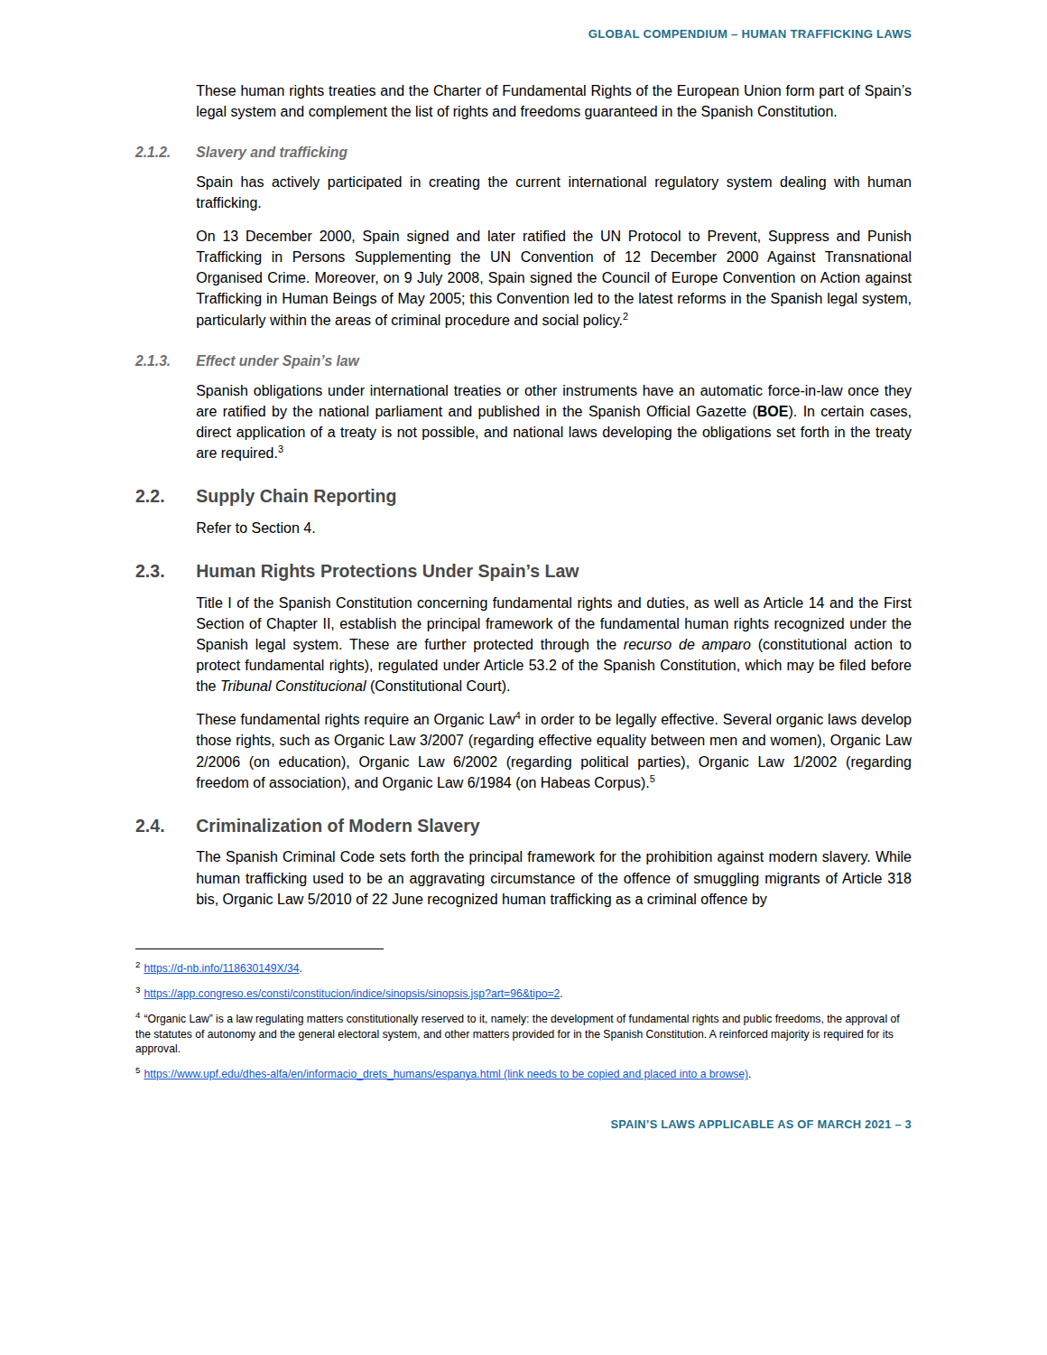Global Compendium – Human Trafficking Laws
These human rights treaties and the Charter of Fundamental Rights of the European Union form part of Spain’s legal system and complement the list of rights and freedoms guaranteed in the Spanish Constitution.
2.1.2. Slavery and trafficking
Spain has actively participated in creating the current international regulatory system dealing with human trafficking.
On 13 December 2000, Spain signed and later ratified the UN Protocol to Prevent, Suppress and Punish Trafficking in Persons Supplementing the UN Convention of 12 December 2000 Against Transnational Organised Crime. Moreover, on 9 July 2008, Spain signed the Council of Europe Convention on Action against Trafficking in Human Beings of May 2005; this Convention led to the latest reforms in the Spanish legal system, particularly within the areas of criminal procedure and social policy.2
2.1.3. Effect under Spain’s law
Spanish obligations under international treaties or other instruments have an automatic force-in-law once they are ratified by the national parliament and published in the Spanish Official Gazette (BOE). In certain cases, direct application of a treaty is not possible, and national laws developing the obligations set forth in the treaty are required.3
2.2. Supply Chain Reporting
Refer to Section 4.
2.3. Human Rights Protections Under Spain’s Law
Title I of the Spanish Constitution concerning fundamental rights and duties, as well as Article 14 and the First Section of Chapter II, establish the principal framework of the fundamental human rights recognized under the Spanish legal system. These are further protected through the recurso de amparo (constitutional action to protect fundamental rights), regulated under Article 53.2 of the Spanish Constitution, which may be filed before the Tribunal Constitucional (Constitutional Court).
These fundamental rights require an Organic Law4 in order to be legally effective. Several organic laws develop those rights, such as Organic Law 3/2007 (regarding effective equality between men and women), Organic Law 2/2006 (on education), Organic Law 6/2002 (regarding political parties), Organic Law 1/2002 (regarding freedom of association), and Organic Law 6/1984 (on Habeas Corpus).5
2.4. Criminalization of Modern Slavery
The Spanish Criminal Code sets forth the principal framework for the prohibition against modern slavery. While human trafficking used to be an aggravating circumstance of the offence of smuggling migrants of Article 318 bis, Organic Law 5/2010 of 22 June recognized human trafficking as a criminal offence by
2 https://d-nb.info/118630149X/34.
3 https://app.congreso.es/consti/constitucion/indice/sinopsis/sinopsis.jsp?art=96&tipo=2.
4“Organic Law” is a law regulating matters constitutionally reserved to it, namely: the development of fundamental rights and public freedoms, the approval of the statutes of autonomy and the general electoral system, and other matters provided for in the Spanish Constitution. A reinforced majority is required for its approval.
5 https://www.upf.edu/dhes-alfa/en/informacio_drets_humans/espanya.html (link needs to be copied and placed into a browse).
Spain’s laws applicable as of March 2021 – 3